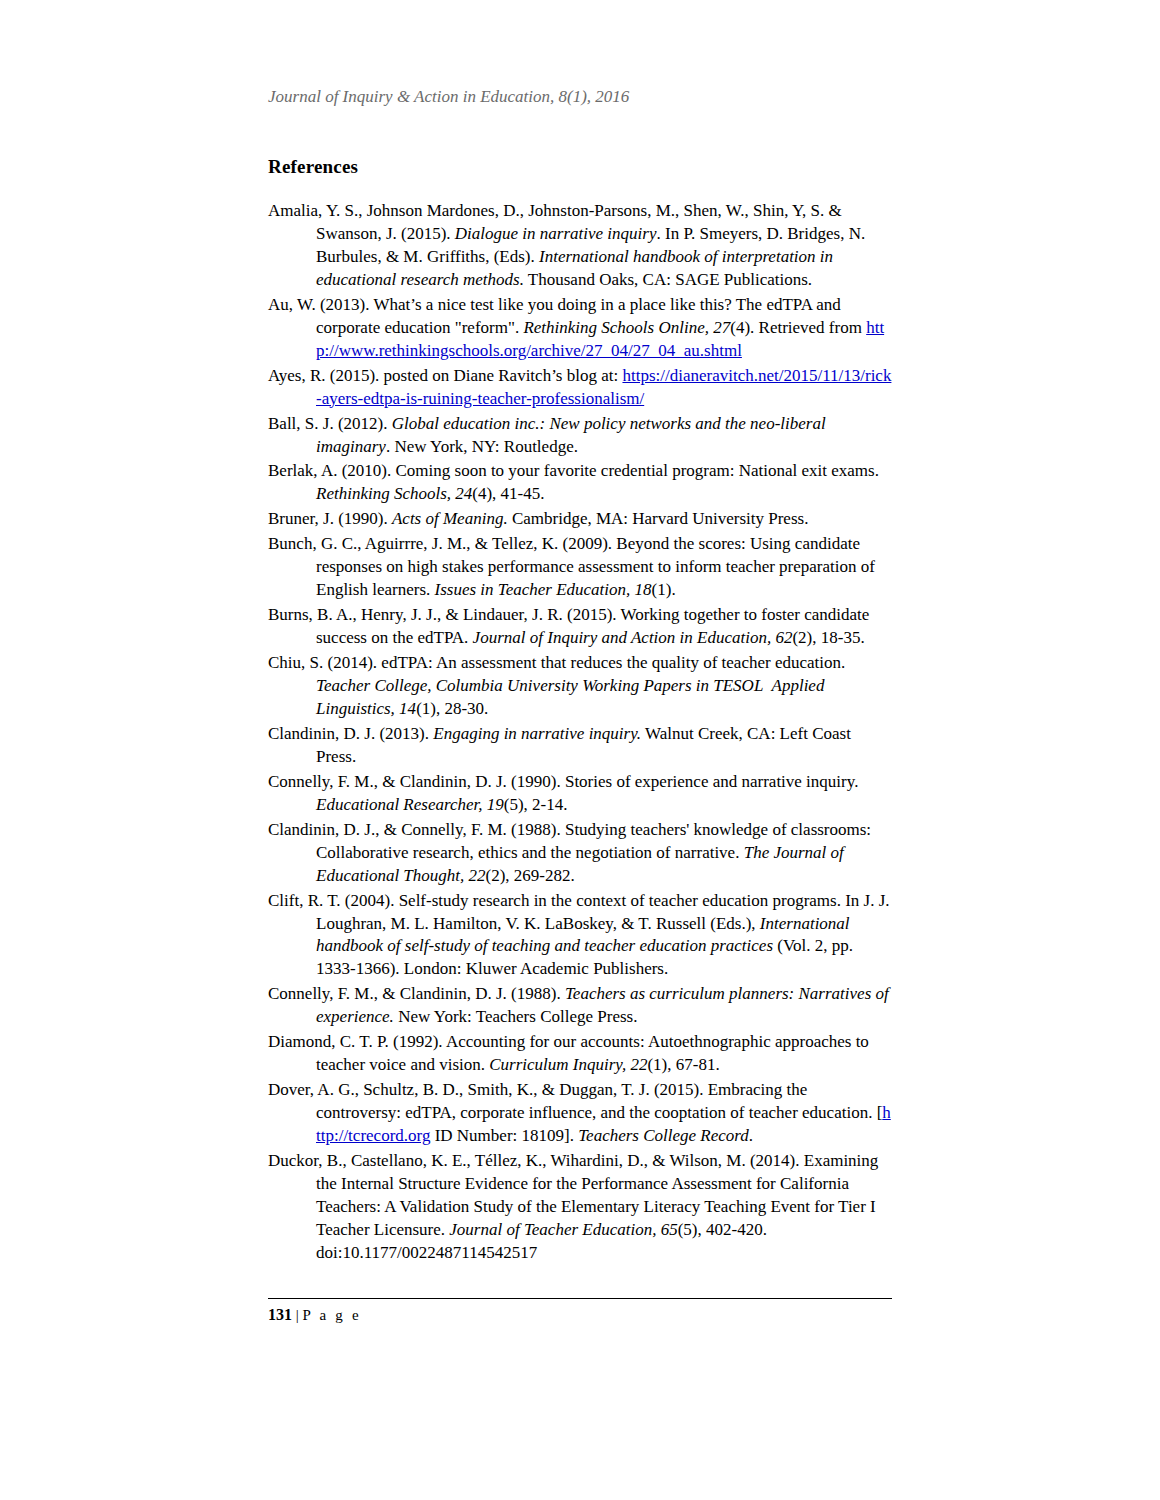Journal of Inquiry & Action in Education, 8(1), 2016
References
Amalia, Y. S., Johnson Mardones, D., Johnston-Parsons, M., Shen, W., Shin, Y, S. & Swanson, J. (2015). Dialogue in narrative inquiry. In P. Smeyers, D. Bridges, N. Burbules, & M. Griffiths, (Eds). International handbook of interpretation in educational research methods. Thousand Oaks, CA: SAGE Publications.
Au, W. (2013). What’s a nice test like you doing in a place like this? The edTPA and corporate education "reform". Rethinking Schools Online, 27(4). Retrieved from http://www.rethinkingschools.org/archive/27_04/27_04_au.shtml
Ayes, R. (2015). posted on Diane Ravitch’s blog at: https://dianeravitch.net/2015/11/13/rick-ayers-edtpa-is-ruining-teacher-professionalism/
Ball, S. J. (2012). Global education inc.: New policy networks and the neo-liberal imaginary. New York, NY: Routledge.
Berlak, A. (2010). Coming soon to your favorite credential program: National exit exams. Rethinking Schools, 24(4), 41-45.
Bruner, J. (1990). Acts of Meaning. Cambridge, MA: Harvard University Press.
Bunch, G. C., Aguirrre, J. M., & Tellez, K. (2009). Beyond the scores: Using candidate responses on high stakes performance assessment to inform teacher preparation of English learners. Issues in Teacher Education, 18(1).
Burns, B. A., Henry, J. J., & Lindauer, J. R. (2015). Working together to foster candidate success on the edTPA. Journal of Inquiry and Action in Education, 62(2), 18-35.
Chiu, S. (2014). edTPA: An assessment that reduces the quality of teacher education. Teacher College, Columbia University Working Papers in TESOL Applied Linguistics, 14(1), 28-30.
Clandinin, D. J. (2013). Engaging in narrative inquiry. Walnut Creek, CA: Left Coast Press.
Connelly, F. M., & Clandinin, D. J. (1990). Stories of experience and narrative inquiry. Educational Researcher, 19(5), 2-14.
Clandinin, D. J., & Connelly, F. M. (1988). Studying teachers' knowledge of classrooms: Collaborative research, ethics and the negotiation of narrative. The Journal of Educational Thought, 22(2), 269-282.
Clift, R. T. (2004). Self-study research in the context of teacher education programs. In J. J. Loughran, M. L. Hamilton, V. K. LaBoskey, & T. Russell (Eds.), International handbook of self-study of teaching and teacher education practices (Vol. 2, pp. 1333-1366). London: Kluwer Academic Publishers.
Connelly, F. M., & Clandinin, D. J. (1988). Teachers as curriculum planners: Narratives of experience. New York: Teachers College Press.
Diamond, C. T. P. (1992). Accounting for our accounts: Autoethnographic approaches to teacher voice and vision. Curriculum Inquiry, 22(1), 67-81.
Dover, A. G., Schultz, B. D., Smith, K., & Duggan, T. J. (2015). Embracing the controversy: edTPA, corporate influence, and the cooptation of teacher education. [http://tcrecord.org ID Number: 18109]. Teachers College Record.
Duckor, B., Castellano, K. E., Téllez, K., Wihardini, D., & Wilson, M. (2014). Examining the Internal Structure Evidence for the Performance Assessment for California Teachers: A Validation Study of the Elementary Literacy Teaching Event for Tier I Teacher Licensure. Journal of Teacher Education, 65(5), 402-420. doi:10.1177/0022487114542517
131 | P a g e